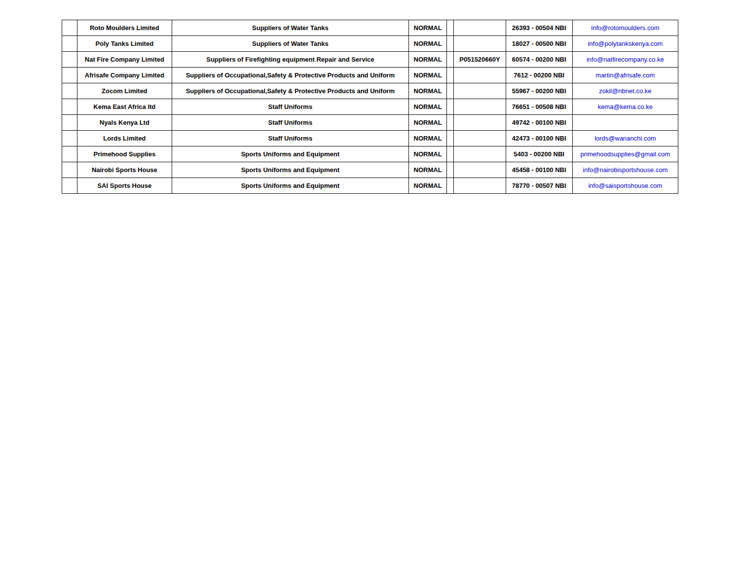| | Roto Moulders Limited | Suppliers of Water Tanks | NORMAL | | | 26393 - 00504 NBI | info@rotomoulders.com |
| | Poly Tanks Limited | Suppliers of Water Tanks | NORMAL | | | 18027 - 00500 NBI | info@polytankskenya.com |
| | Nat Fire Company Limited | Suppliers of Firefighting equipment Repair and Service | NORMAL | | P051520660Y | 60574 - 00200 NBI | info@natfirecompany.co.ke |
| | Afrisafe Company Limited | Suppliers of Occupational,Safety & Protective Products and Uniform | NORMAL | | | 7612 - 00200 NBI | martin@afrisafe.com |
| | Zocom Limited | Suppliers of Occupational,Safety & Protective Products and Uniform | NORMAL | | | 55967 - 00200 NBI | zokil@nbnet.co.ke |
| | Kema East Africa ltd | Staff Uniforms | NORMAL | | | 76651 - 00508 NBI | kema@kema.co.ke |
| | Nyals Kenya Ltd | Staff Uniforms | NORMAL | | | 49742 - 00100 NBI | |
| | Lords Limited | Staff Uniforms | NORMAL | | | 42473 - 00100 NBI | lords@wananchi.com |
| | Primehood Supplies | Sports Uniforms and Equipment | NORMAL | | | 5403 - 00200 NBI | primehoodsupplies@gmail.com |
| | Nairobi Sports House | Sports Uniforms and Equipment | NORMAL | | | 45458 - 00100 NBI | info@nairobisportshouse.com |
| | SAI Sports House | Sports Uniforms and Equipment | NORMAL | | | 78770 - 00507 NBI | info@saisportshouse.com |